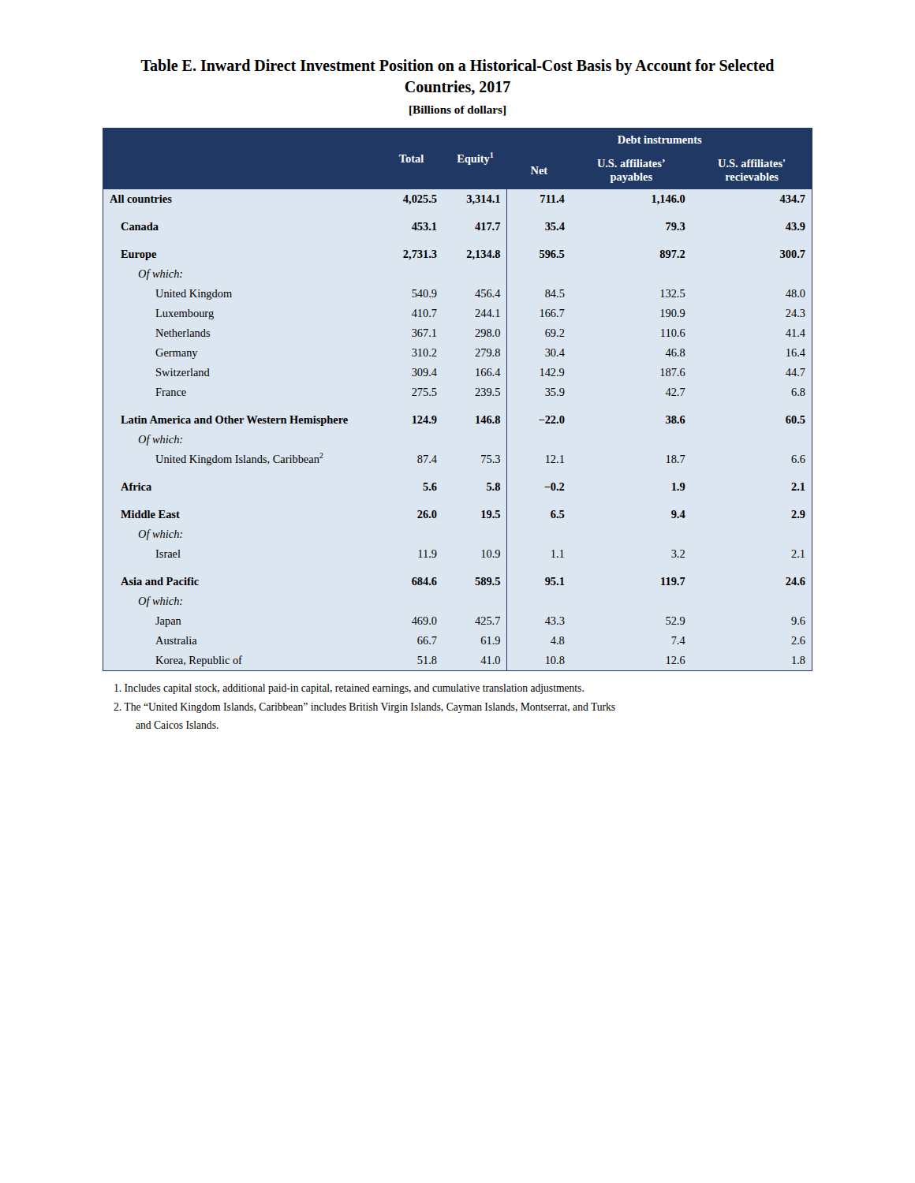Table E. Inward Direct Investment Position on a Historical-Cost Basis by Account for Selected Countries, 2017
[Billions of dollars]
| | Total | Equity 1 | Debt instruments |
| --- | --- | --- | --- |
| Net | U.S. affiliates’ payables | U.S. affiliates' recievables |
| All countries | 4,025.5 | 3,314.1 | 711.4 | 1,146.0 | 434.7 |
| Canada | 453.1 | 417.7 | 35.4 | 79.3 | 43.9 |
| Europe | 2,731.3 | 2,134.8 | 596.5 | 897.2 | 300.7 |
| Of which: | | | | | |
| United Kingdom | 540.9 | 456.4 | 84.5 | 132.5 | 48.0 |
| Luxembourg | 410.7 | 244.1 | 166.7 | 190.9 | 24.3 |
| Netherlands | 367.1 | 298.0 | 69.2 | 110.6 | 41.4 |
| Germany | 310.2 | 279.8 | 30.4 | 46.8 | 16.4 |
| Switzerland | 309.4 | 166.4 | 142.9 | 187.6 | 44.7 |
| France | 275.5 | 239.5 | 35.9 | 42.7 | 6.8 |
| Latin America and Other Western Hemisphere | 124.9 | 146.8 | −22.0 | 38.6 | 60.5 |
| Of which: | | | | | |
| United Kingdom Islands, Caribbean 2 | 87.4 | 75.3 | 12.1 | 18.7 | 6.6 |
| Africa | 5.6 | 5.8 | −0.2 | 1.9 | 2.1 |
| Middle East | 26.0 | 19.5 | 6.5 | 9.4 | 2.9 |
| Of which: | | | | | |
| Israel | 11.9 | 10.9 | 1.1 | 3.2 | 2.1 |
| Asia and Pacific | 684.6 | 589.5 | 95.1 | 119.7 | 24.6 |
| Of which: | | | | | |
| Japan | 469.0 | 425.7 | 43.3 | 52.9 | 9.6 |
| Australia | 66.7 | 61.9 | 4.8 | 7.4 | 2.6 |
| Korea, Republic of | 51.8 | 41.0 | 10.8 | 12.6 | 1.8 |
1. Includes capital stock, additional paid-in capital, retained earnings, and cumulative translation adjustments.
2. The “United Kingdom Islands, Caribbean” includes British Virgin Islands, Cayman Islands, Montserrat, and Turks
and Caicos Islands.